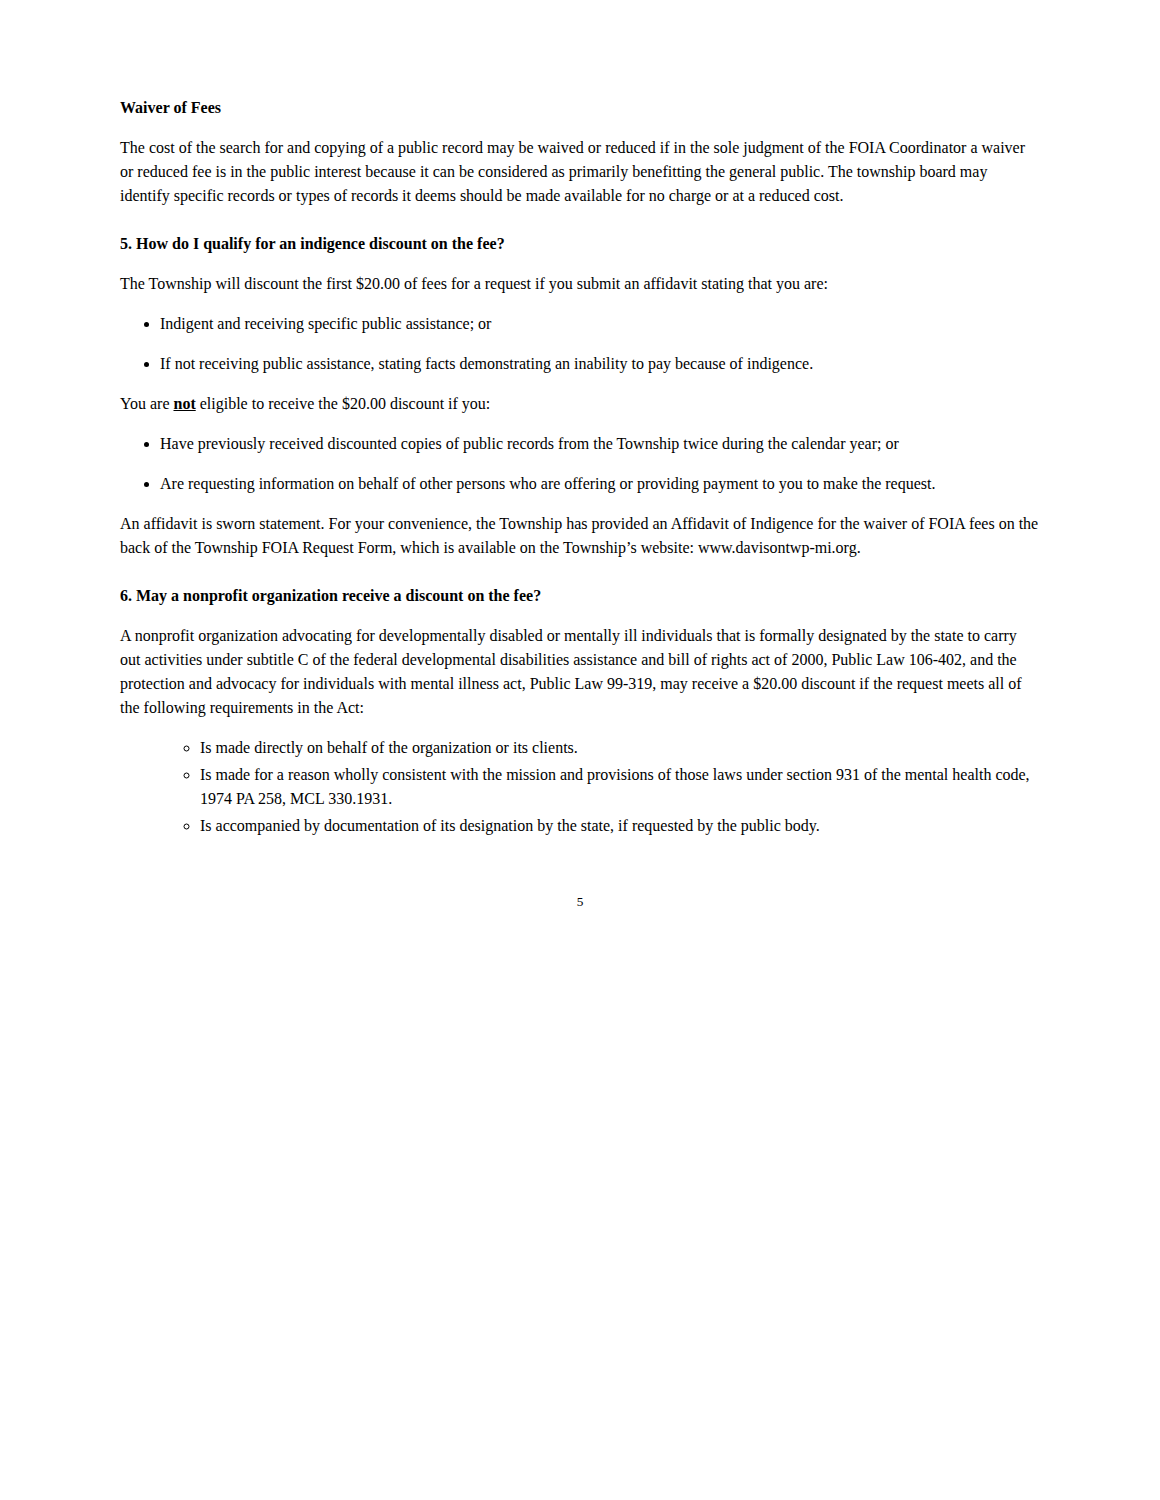Waiver of Fees
The cost of the search for and copying of a public record may be waived or reduced if in the sole judgment of the FOIA Coordinator a waiver or reduced fee is in the public interest because it can be considered as primarily benefitting the general public. The township board may identify specific records or types of records it deems should be made available for no charge or at a reduced cost.
5. How do I qualify for an indigence discount on the fee?
The Township will discount the first $20.00 of fees for a request if you submit an affidavit stating that you are:
Indigent and receiving specific public assistance; or
If not receiving public assistance, stating facts demonstrating an inability to pay because of indigence.
You are not eligible to receive the $20.00 discount if you:
Have previously received discounted copies of public records from the Township twice during the calendar year; or
Are requesting information on behalf of other persons who are offering or providing payment to you to make the request.
An affidavit is sworn statement. For your convenience, the Township has provided an Affidavit of Indigence for the waiver of FOIA fees on the back of the Township FOIA Request Form, which is available on the Township’s website: www.davisontwp-mi.org.
6. May a nonprofit organization receive a discount on the fee?
A nonprofit organization advocating for developmentally disabled or mentally ill individuals that is formally designated by the state to carry out activities under subtitle C of the federal developmental disabilities assistance and bill of rights act of 2000, Public Law 106-402, and the protection and advocacy for individuals with mental illness act, Public Law 99-319, may receive a $20.00 discount if the request meets all of the following requirements in the Act:
Is made directly on behalf of the organization or its clients.
Is made for a reason wholly consistent with the mission and provisions of those laws under section 931 of the mental health code, 1974 PA 258, MCL 330.1931.
Is accompanied by documentation of its designation by the state, if requested by the public body.
5